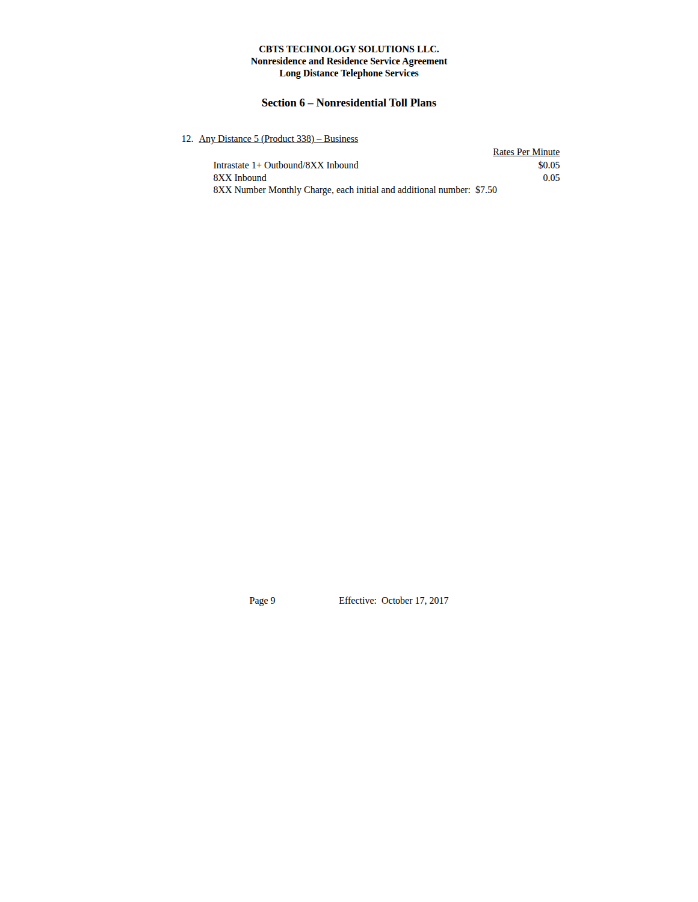CBTS TECHNOLOGY SOLUTIONS LLC. Nonresidence and Residence Service Agreement Long Distance Telephone Services
Section 6 – Nonresidential Toll Plans
12. Any Distance 5 (Product 338) – Business
| | Rates Per Minute |
| Intrastate 1+ Outbound/8XX Inbound | $0.05 |
| 8XX Inbound | 0.05 |
8XX Number Monthly Charge, each initial and additional number: $7.50
Page 9 Effective: October 17, 2017